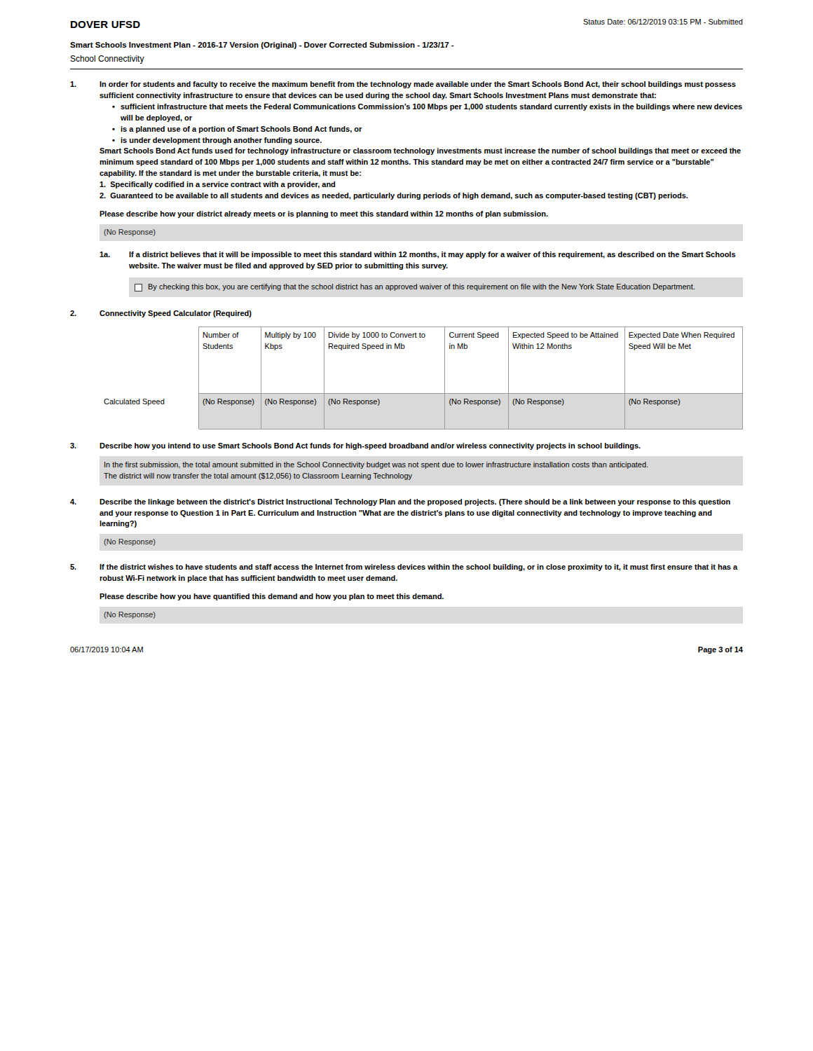DOVER UFSD
Status Date: 06/12/2019 03:15 PM - Submitted
Smart Schools Investment Plan - 2016-17 Version (Original) - Dover Corrected Submission - 1/23/17 -
School Connectivity
1.
In order for students and faculty to receive the maximum benefit from the technology made available under the Smart Schools Bond Act, their school buildings must possess sufficient connectivity infrastructure to ensure that devices can be used during the school day. Smart Schools Investment Plans must demonstrate that:
sufficient infrastructure that meets the Federal Communications Commission’s 100 Mbps per 1,000 students standard currently exists in the buildings where new devices will be deployed, or
is a planned use of a portion of Smart Schools Bond Act funds, or
is under development through another funding source.
Smart Schools Bond Act funds used for technology infrastructure or classroom technology investments must increase the number of school buildings that meet or exceed the minimum speed standard of 100 Mbps per 1,000 students and staff within 12 months. This standard may be met on either a contracted 24/7 firm service or a "burstable" capability. If the standard is met under the burstable criteria, it must be:
1. Specifically codified in a service contract with a provider, and
2. Guaranteed to be available to all students and devices as needed, particularly during periods of high demand, such as computer-based testing (CBT) periods.
Please describe how your district already meets or is planning to meet this standard within 12 months of plan submission.
(No Response)
1a.
If a district believes that it will be impossible to meet this standard within 12 months, it may apply for a waiver of this requirement, as described on the Smart Schools website. The waiver must be filed and approved by SED prior to submitting this survey.
By checking this box, you are certifying that the school district has an approved waiver of this requirement on file with the New York State Education Department.
2.
Connectivity Speed Calculator (Required)
| | Number of Students | Multiply by 100 Kbps | Divide by 1000 to Convert to Required Speed in Mb | Current Speed in Mb | Expected Speed to be Attained Within 12 Months | Expected Date When Required Speed Will be Met |
| --- | --- | --- | --- | --- | --- | --- |
| Calculated Speed | (No Response) | (No Response) | (No Response) | (No Response) | (No Response) | (No Response) |
3.
Describe how you intend to use Smart Schools Bond Act funds for high-speed broadband and/or wireless connectivity projects in school buildings.
In the first submission, the total amount submitted in the School Connectivity budget was not spent due to lower infrastructure installation costs than anticipated.
The district will now transfer the total amount ($12,056) to Classroom Learning Technology
4.
Describe the linkage between the district's District Instructional Technology Plan and the proposed projects. (There should be a link between your response to this question and your response to Question 1 in Part E. Curriculum and Instruction "What are the district's plans to use digital connectivity and technology to improve teaching and learning?)
(No Response)
5.
If the district wishes to have students and staff access the Internet from wireless devices within the school building, or in close proximity to it, it must first ensure that it has a robust Wi-Fi network in place that has sufficient bandwidth to meet user demand.
Please describe how you have quantified this demand and how you plan to meet this demand.
(No Response)
06/17/2019 10:04 AM
Page 3 of 14